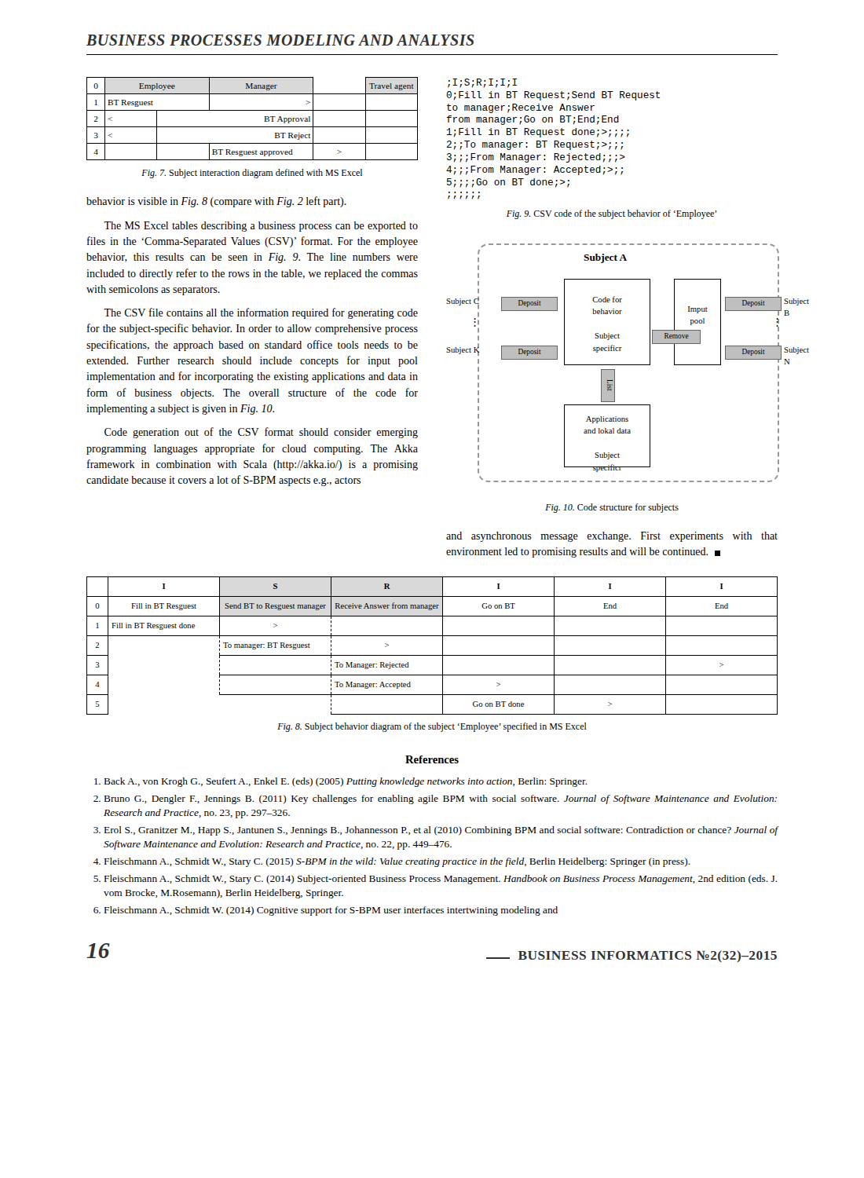BUSINESS PROCESSES MODELING AND ANALYSIS
| 0 | Employee | Manager | | Travel agent |
| 1 | BT Resguest | > | | |
| 2 | < | BT Approval | | |
| 3 | < | BT Reject | | |
| 4 | | | BT Resguest approved | > | |
Fig. 7. Subject interaction diagram defined with MS Excel
behavior is visible in Fig. 8 (compare with Fig. 2 left part).
The MS Excel tables describing a business process can be exported to files in the ‘Comma-Separated Values (CSV)’ format. For the employee behavior, this results can be seen in Fig. 9. The line numbers were included to directly refer to the rows in the table, we replaced the commas with semicolons as separators.
The CSV file contains all the information required for generating code for the subject-specific behavior. In order to allow comprehensive process specifications, the approach based on standard office tools needs to be extended. Further research should include concepts for input pool implementation and for incorporating the existing applications and data in form of business objects. The overall structure of the code for implementing a subject is given in Fig. 10.
Code generation out of the CSV format should consider emerging programming languages appropriate for cloud computing. The Akka framework in combination with Scala (http://akka.io/) is a promising candidate because it covers a lot of S-BPM aspects e.g., actors
;I;S;R;I;I;I
0;Fill in BT Request;Send BT Request
to manager;Receive Answer
from manager;Go on BT;End;End
1;Fill in BT Request done;>;;;;
2;;To manager: BT Request;>;;;
3;;;From Manager: Rejected;;;>
4;;;From Manager: Accepted;>;;
5;;;;Go on BT done;>;
;;;;;;
Fig. 9. CSV code of the subject behavior of ‘Employee’
Subject A
Code for
behavior
Subject
specificr
Imput
pool
Applications
and lokal data
Subject
specificr
Deposit
Deposit
Subject C
Subject K
⋮
Deposit
Deposit
Subject B
Subject N
⋮
Remove
List
Fig. 10. Code structure for subjects
and asynchronous message exchange. First experiments with that environment led to promising results and will be continued.
| | I | S | R | I | I | I |
| --- | --- | --- | --- | --- | --- | --- |
| 0 | Fill in BT Resguest | Send BT to Resguest manager | Receive Answer from manager | Go on BT | End | End |
| 1 | Fill in BT Resguest done | > | | | | |
| 2 | | To manager: BT Resguest | > | | | |
| 3 | | | To Manager: Rejected | | | > |
| 4 | | | To Manager: Accepted | > | | |
| 5 | | | | Go on BT done | > | |
Fig. 8. Subject behavior diagram of the subject ‘Employee’ specified in MS Excel
References
Back A., von Krogh G., Seufert A., Enkel E. (eds) (2005) Putting knowledge networks into action, Berlin: Springer.
Bruno G., Dengler F., Jennings B. (2011) Key challenges for enabling agile BPM with social software. Journal of Software Maintenance and Evolution: Research and Practice, no. 23, pp. 297–326.
Erol S., Granitzer M., Happ S., Jantunen S., Jennings B., Johannesson P., et al (2010) Combining BPM and social software: Contradiction or chance? Journal of Software Maintenance and Evolution: Research and Practice, no. 22, pp. 449–476.
Fleischmann A., Schmidt W., Stary C. (2015) S-BPM in the wild: Value creating practice in the field, Berlin Heidelberg: Springer (in press).
Fleischmann A., Schmidt W., Stary C. (2014) Subject-oriented Business Process Management. Handbook on Business Process Management, 2nd edition (eds. J. vom Brocke, M.Rosemann), Berlin Heidelberg, Springer.
Fleischmann A., Schmidt W. (2014) Cognitive support for S-BPM user interfaces intertwining modeling and
16
BUSINESS INFORMATICS №2(32)–2015